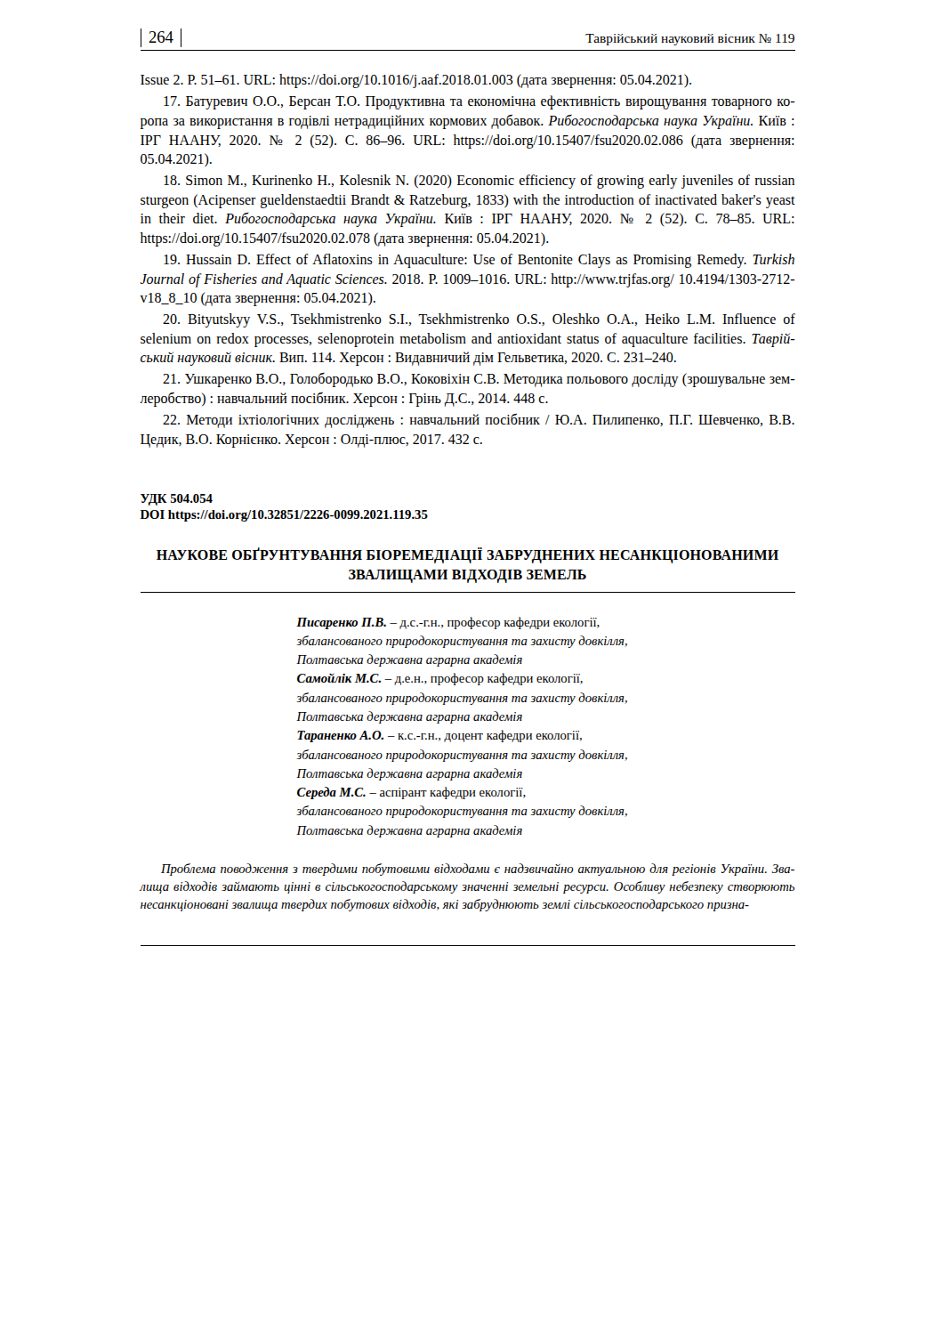264 Таврійський науковий вісник № 119
Issue 2. P. 51–61. URL: https://doi.org/10.1016/j.aaf.2018.01.003 (дата звернення: 05.04.2021).
Батуревич О.О., Берсан Т.О. Продуктивна та економічна ефективність вирощування товарного коропа за використання в годівлі нетрадиційних кормових добавок. Рибогосподарська наука України. Київ : ІРГ НААНУ, 2020. № 2 (52). С. 86–96. URL: https://doi.org/10.15407/fsu2020.02.086 (дата звернення: 05.04.2021).
Simon M., Kurinenko H., Kolesnik N. (2020) Economic efficiency of growing early juveniles of russian sturgeon (Acipenser gueldenstaedtii Brandt & Ratzeburg, 1833) with the introduction of inactivated baker's yeast in their diet. Рибогосподарська наука України. Київ : ІРГ НААНУ, 2020. № 2 (52). С. 78–85. URL: https://doi.org/10.15407/fsu2020.02.078 (дата звернення: 05.04.2021).
Hussain D. Effect of Aflatoxins in Aquaculture: Use of Bentonite Clays as Promising Remedy. Turkish Journal of Fisheries and Aquatic Sciences. 2018. P. 1009–1016. URL: http://www.trjfas.org/ 10.4194/1303-2712-v18_8_10 (дата звернення: 05.04.2021).
Bityutskyy V.S., Tsekhmistrenko S.I., Tsekhmistrenko O.S., Oleshko O.A., Heiko L.M. Influence of selenium on redox processes, selenoprotein metabolism and antioxidant status of aquaculture facilities. Таврійський науковий вісник. Вип. 114. Херсон : Видавничий дім Гельветика, 2020. С. 231–240.
Ушкаренко В.О., Голобородько В.О., Коковіхін С.В. Методика польового досліду (зрошувальне землеробство) : навчальний посібник. Херсон : Грінь Д.С., 2014. 448 с.
Методи іхтіологічних досліджень : навчальний посібник / Ю.А. Пилипенко, П.Г. Шевченко, В.В. Цедик, В.О. Корнієнко. Херсон : Олді-плюс, 2017. 432 с.
УДК 504.054
DOI https://doi.org/10.32851/2226-0099.2021.119.35
Наукове обґрунтування біоремедіації забруднених несанкціонованими звалищами відходів земель
Писаренко П.В. – д.с.-г.н., професор кафедри екології,
збалансованого природокористування та захисту довкілля,
Полтавська державна аграрна академія
Самойлік М.С. – д.е.н., професор кафедри екології,
збалансованого природокористування та захисту довкілля,
Полтавська державна аграрна академія
Тараненко А.О. – к.с.-г.н., доцент кафедри екології,
збалансованого природокористування та захисту довкілля,
Полтавська державна аграрна академія
Середа М.С. – аспірант кафедри екології,
збалансованого природокористування та захисту довкілля,
Полтавська державна аграрна академія
Проблема поводження з твердими побутовими відходами є надзвичайно актуальною для регіонів України. Звалища відходів займають цінні в сільськогосподарському значенні земельні ресурси. Особливу небезпеку створюють несанкціоновані звалища твердих побутових відходів, які забруднюють землі сільськогосподарського призна-